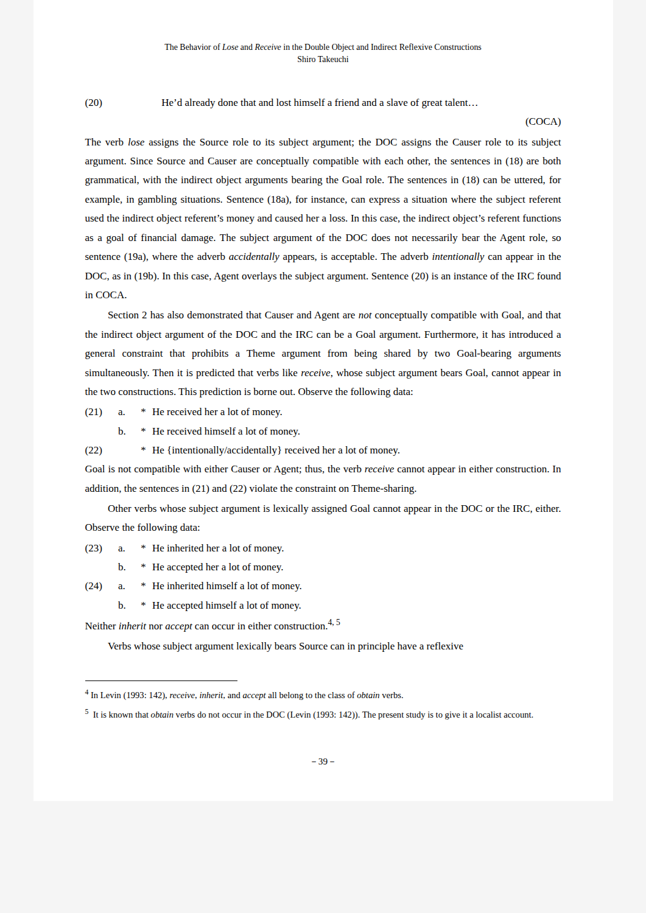The Behavior of Lose and Receive in the Double Object and Indirect Reflexive Constructions Shiro Takeuchi
(20) He’d already done that and lost himself a friend and a slave of great talent…
(COCA)
The verb lose assigns the Source role to its subject argument; the DOC assigns the Causer role to its subject argument. Since Source and Causer are conceptually compatible with each other, the sentences in (18) are both grammatical, with the indirect object arguments bearing the Goal role. The sentences in (18) can be uttered, for example, in gambling situations. Sentence (18a), for instance, can express a situation where the subject referent used the indirect object referent’s money and caused her a loss. In this case, the indirect object’s referent functions as a goal of financial damage. The subject argument of the DOC does not necessarily bear the Agent role, so sentence (19a), where the adverb accidentally appears, is acceptable. The adverb intentionally can appear in the DOC, as in (19b). In this case, Agent overlays the subject argument. Sentence (20) is an instance of the IRC found in COCA.
Section 2 has also demonstrated that Causer and Agent are not conceptually compatible with Goal, and that the indirect object argument of the DOC and the IRC can be a Goal argument. Furthermore, it has introduced a general constraint that prohibits a Theme argument from being shared by two Goal-bearing arguments simultaneously. Then it is predicted that verbs like receive, whose subject argument bears Goal, cannot appear in the two constructions. This prediction is borne out. Observe the following data:
(21) a. *He received her a lot of money.
b. *He received himself a lot of money.
(22) *He {intentionally/accidentally} received her a lot of money.
Goal is not compatible with either Causer or Agent; thus, the verb receive cannot appear in either construction. In addition, the sentences in (21) and (22) violate the constraint on Theme-sharing.
Other verbs whose subject argument is lexically assigned Goal cannot appear in the DOC or the IRC, either. Observe the following data:
(23) a. *He inherited her a lot of money.
b. *He accepted her a lot of money.
(24) a. *He inherited himself a lot of money.
b. *He accepted himself a lot of money.
Neither inherit nor accept can occur in either construction.4, 5
Verbs whose subject argument lexically bears Source can in principle have a reflexive
4 In Levin (1993: 142), receive, inherit, and accept all belong to the class of obtain verbs.
5 It is known that obtain verbs do not occur in the DOC (Levin (1993: 142)). The present study is to give it a localist account.
－39－